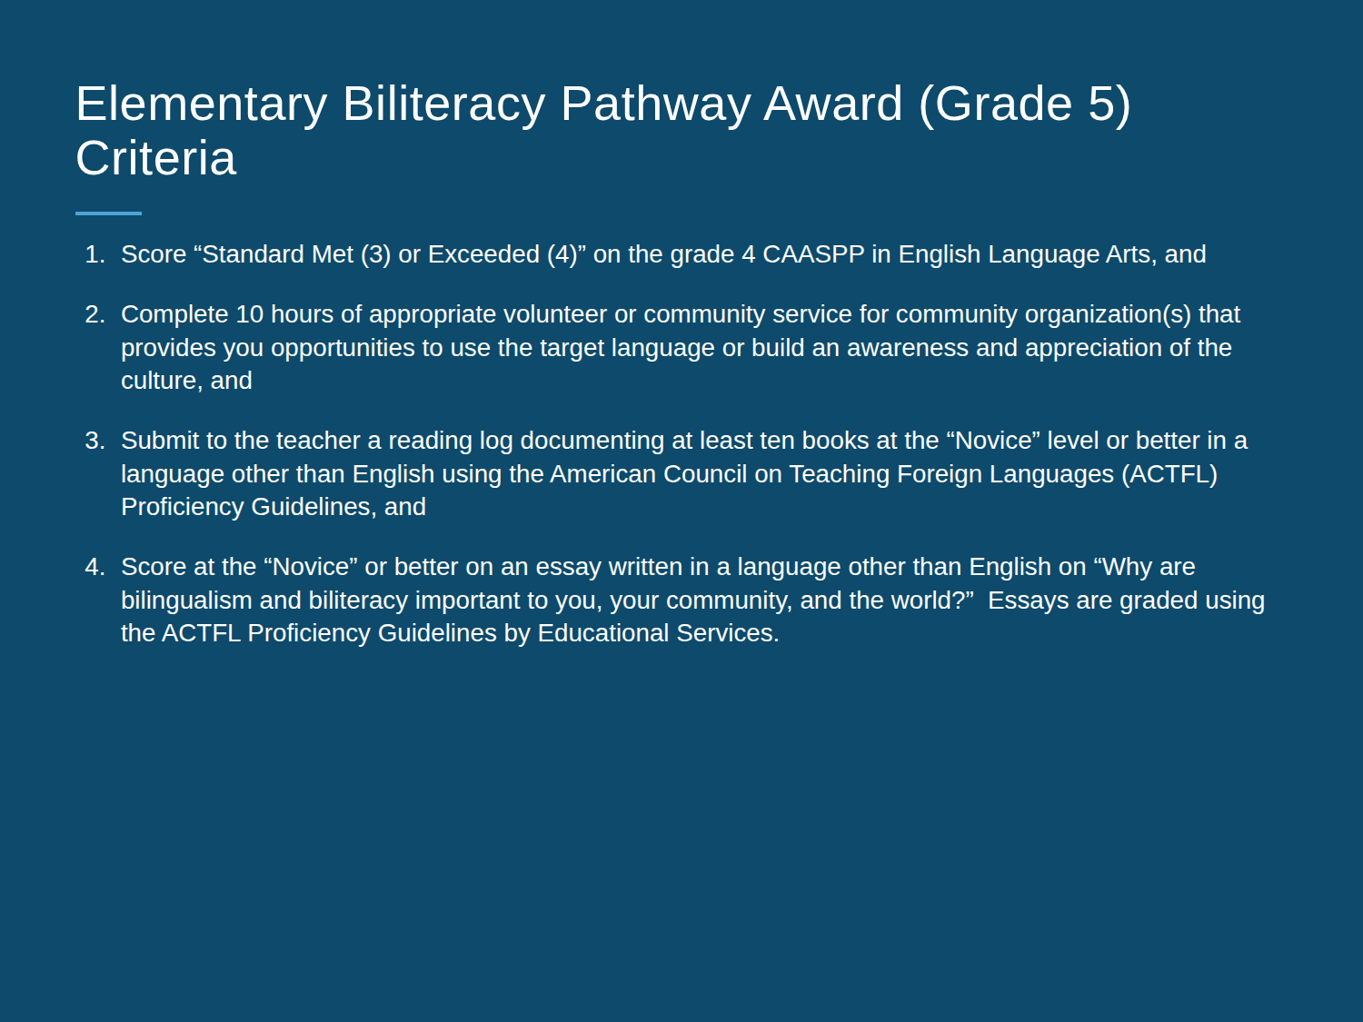Elementary Biliteracy Pathway Award (Grade 5) Criteria
Score “Standard Met (3) or Exceeded (4)” on the grade 4 CAASPP in English Language Arts, and
Complete 10 hours of appropriate volunteer or community service for community organization(s) that provides you opportunities to use the target language or build an awareness and appreciation of the culture, and
Submit to the teacher a reading log documenting at least ten books at the “Novice” level or better in a language other than English using the American Council on Teaching Foreign Languages (ACTFL) Proficiency Guidelines, and
Score at the “Novice” or better on an essay written in a language other than English on “Why are bilingualism and biliteracy important to you, your community, and the world?” Essays are graded using the ACTFL Proficiency Guidelines by Educational Services.